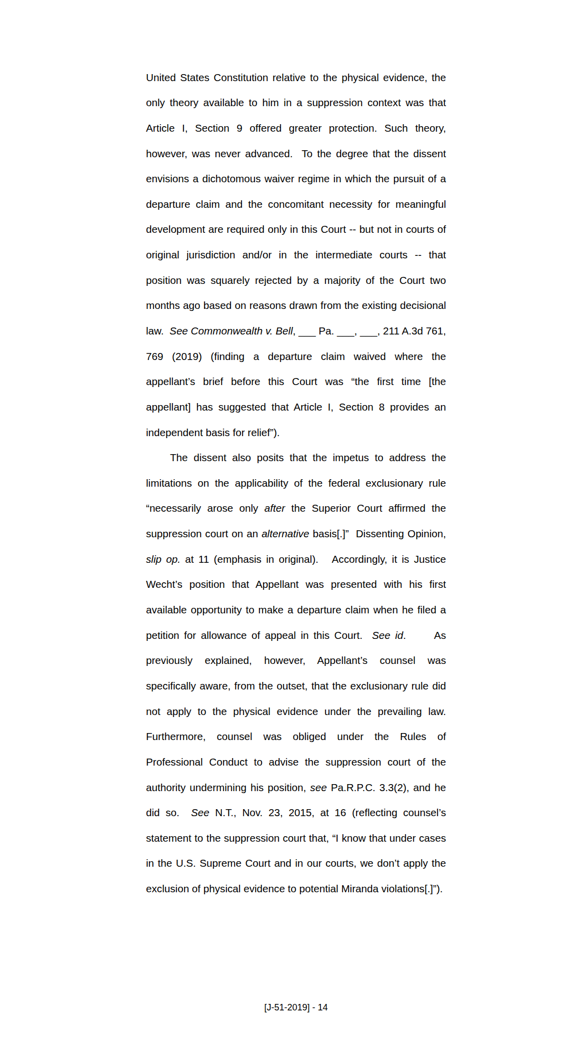United States Constitution relative to the physical evidence, the only theory available to him in a suppression context was that Article I, Section 9 offered greater protection. Such theory, however, was never advanced. To the degree that the dissent envisions a dichotomous waiver regime in which the pursuit of a departure claim and the concomitant necessity for meaningful development are required only in this Court -- but not in courts of original jurisdiction and/or in the intermediate courts -- that position was squarely rejected by a majority of the Court two months ago based on reasons drawn from the existing decisional law. See Commonwealth v. Bell, ___ Pa. ___, ___, 211 A.3d 761, 769 (2019) (finding a departure claim waived where the appellant’s brief before this Court was “the first time [the appellant] has suggested that Article I, Section 8 provides an independent basis for relief”).
The dissent also posits that the impetus to address the limitations on the applicability of the federal exclusionary rule “necessarily arose only after the Superior Court affirmed the suppression court on an alternative basis[.]” Dissenting Opinion, slip op. at 11 (emphasis in original). Accordingly, it is Justice Wecht’s position that Appellant was presented with his first available opportunity to make a departure claim when he filed a petition for allowance of appeal in this Court. See id. As previously explained, however, Appellant’s counsel was specifically aware, from the outset, that the exclusionary rule did not apply to the physical evidence under the prevailing law. Furthermore, counsel was obliged under the Rules of Professional Conduct to advise the suppression court of the authority undermining his position, see Pa.R.P.C. 3.3(2), and he did so. See N.T., Nov. 23, 2015, at 16 (reflecting counsel’s statement to the suppression court that, “I know that under cases in the U.S. Supreme Court and in our courts, we don’t apply the exclusion of physical evidence to potential Miranda violations[.]”).
[J-51-2019] - 14